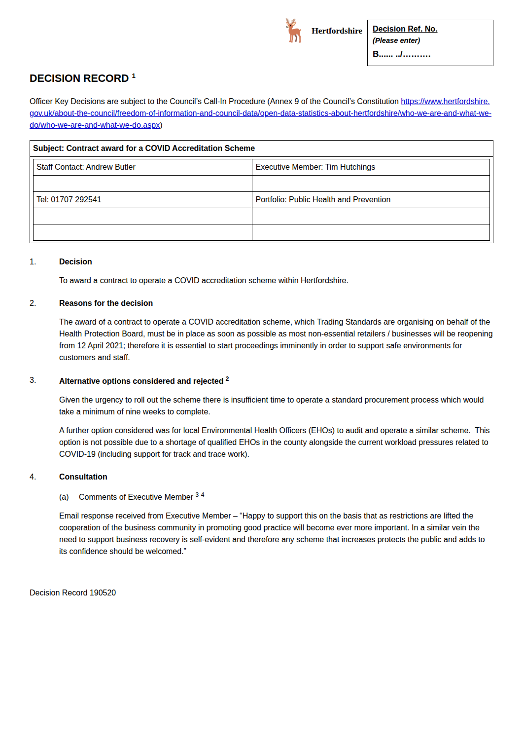🦌 Hertfordshire
Decision Ref. No.
(Please enter)
B...... ../……….
DECISION RECORD 1
Officer Key Decisions are subject to the Council’s Call-In Procedure (Annex 9 of the Council’s Constitution https://www.hertfordshire.gov.uk/about-the-council/freedom-of-information-and-council-data/open-data-statistics-about-hertfordshire/who-we-are-and-what-we-do/who-we-are-and-what-we-do.aspx)
| Subject: Contract award for a COVID Accreditation Scheme |
| / Staff Contact: Andrew Butler / Executive Member: Tim Hutchings / / Tel: 01707 292541 / Portfolio: Public Health and Prevention / |
Decision
To award a contract to operate a COVID accreditation scheme within Hertfordshire.
Reasons for the decision
The award of a contract to operate a COVID accreditation scheme, which Trading Standards are organising on behalf of the Health Protection Board, must be in place as soon as possible as most non-essential retailers / businesses will be reopening from 12 April 2021; therefore it is essential to start proceedings imminently in order to support safe environments for customers and staff.
Alternative options considered and rejected 2
Given the urgency to roll out the scheme there is insufficient time to operate a standard procurement process which would take a minimum of nine weeks to complete.
A further option considered was for local Environmental Health Officers (EHOs) to audit and operate a similar scheme. This option is not possible due to a shortage of qualified EHOs in the county alongside the current workload pressures related to COVID-19 (including support for track and trace work).
Consultation
(a) Comments of Executive Member 3 4
Email response received from Executive Member – “Happy to support this on the basis that as restrictions are lifted the cooperation of the business community in promoting good practice will become ever more important. In a similar vein the need to support business recovery is self-evident and therefore any scheme that increases protects the public and adds to its confidence should be welcomed.”
Decision Record 190520